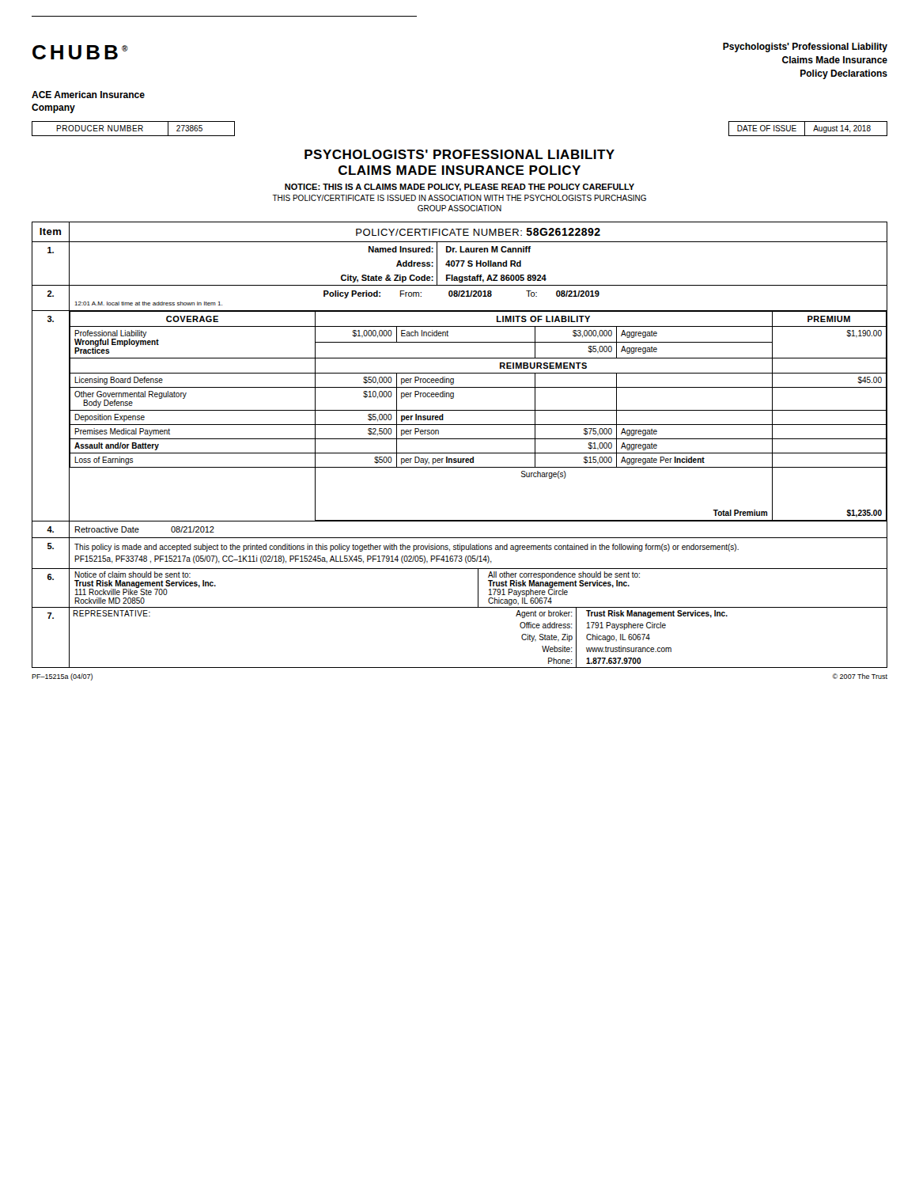CHUBB®
Psychologists' Professional Liability
Claims Made Insurance
Policy Declarations
ACE American Insurance
Company
PRODUCER NUMBER
273865
DATE OF ISSUE
August 14, 2018
PSYCHOLOGISTS' PROFESSIONAL LIABILITY
CLAIMS MADE INSURANCE POLICY
NOTICE: THIS IS A CLAIMS MADE POLICY, PLEASE READ THE POLICY CAREFULLY
THIS POLICY/CERTIFICATE IS ISSUED IN ASSOCIATION WITH THE PSYCHOLOGISTS PURCHASING
GROUP ASSOCIATION
| Item | POLICY/CERTIFICATE NUMBER: 58G26122892 |
| 1. | / Named Insured: / Dr. Lauren M Canniff / / Address: / 4077 S Holland Rd / / City, State & Zip Code: / Flagstaff, AZ 86005 8924 / |
| 2. | Policy Period: From: 08/21/2018 To: 08/21/2019 12:01 A.M. local time at the address shown in Item 1. |
| 3. | / COVERAGE / LIMITS OF LIABILITY / PREMIUM / / --- / --- / --- / / Professional Liability Wrongful Employment Practices / $1,000,000 / Each Incident / $3,000,000 / Aggregate / $1,190.00 / / / / $5,000 / Aggregate / / / REIMBURSEMENTS / / / Licensing Board Defense / $50,000 / per Proceeding / / / $45.00 / / Other Governmental Regulatory Body Defense / $10,000 / per Proceeding / / / / / Deposition Expense / $5,000 / per Insured / / / / / Premises Medical Payment / $2,500 / per Person / $75,000 / Aggregate / / / Assault and/or Battery / / / $1,000 / Aggregate / / / Loss of Earnings / $500 / per Day, per Insured / $15,000 / Aggregate Per Incident / / / / Surcharge(s) / / / / Total Premium / $1,235.00 / |
| 4. | Retroactive Date 08/21/2012 |
| 5. | This policy is made and accepted subject to the printed conditions in this policy together with the provisions, stipulations and agreements contained in the following form(s) or endorsement(s). PF15215a, PF33748 , PF15217a (05/07), CC–1K11i (02/18), PF15245a, ALL5X45, PF17914 (02/05), PF41673 (05/14), |
| 6. | / Notice of claim should be sent to: Trust Risk Management Services, Inc. 111 Rockville Pike Ste 700 Rockville MD 20850 / All other correspondence should be sent to: Trust Risk Management Services, Inc. 1791 Paysphere Circle Chicago, IL 60674 / |
| 7. | / REPRESENTATIVE: / Agent or broker: / Trust Risk Management Services, Inc. / / / Office address: / 1791 Paysphere Circle / / / City, State, Zip / Chicago, IL 60674 / / / Website: / www.trustinsurance.com / / / Phone: / 1.877.637.9700 / |
PF–15215a (04/07)
© 2007 The Trust